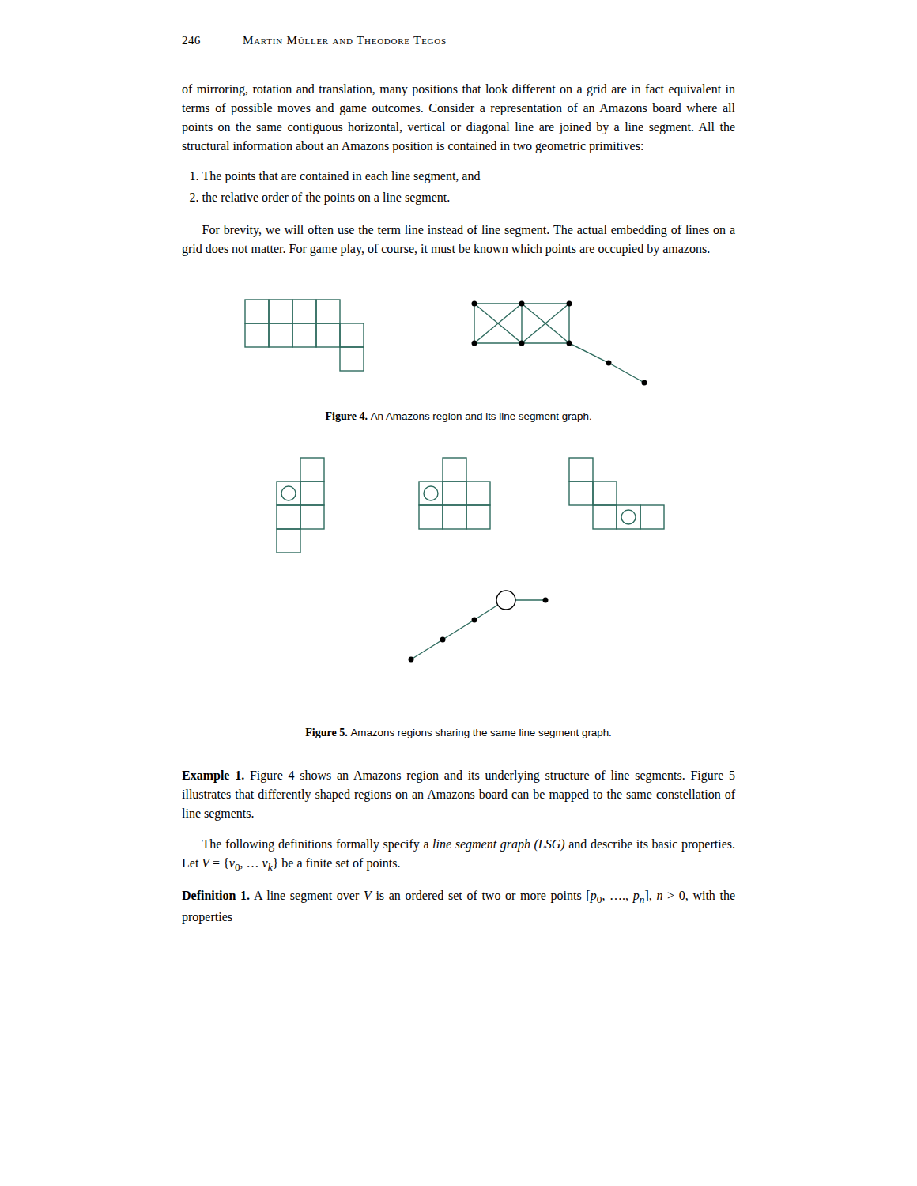246 Martin Müller and Theodore Tegos
of mirroring, rotation and translation, many positions that look different on a grid are in fact equivalent in terms of possible moves and game outcomes. Consider a representation of an Amazons board where all points on the same contiguous horizontal, vertical or diagonal line are joined by a line segment. All the structural information about an Amazons position is contained in two geometric primitives:
The points that are contained in each line segment, and
the relative order of the points on a line segment.
For brevity, we will often use the term line instead of line segment. The actual embedding of lines on a grid does not matter. For game play, of course, it must be known which points are occupied by amazons.
Figure 4. An Amazons region and its line segment graph.
Figure 5. Amazons regions sharing the same line segment graph.
Example 1. Figure 4 shows an Amazons region and its underlying structure of line segments. Figure 5 illustrates that differently shaped regions on an Amazons board can be mapped to the same constellation of line segments.
The following definitions formally specify a line segment graph (LSG) and describe its basic properties. Let V = {v0, … vk} be a finite set of points.
Definition 1. A line segment over V is an ordered set of two or more points [p0, …., pn], n > 0, with the properties